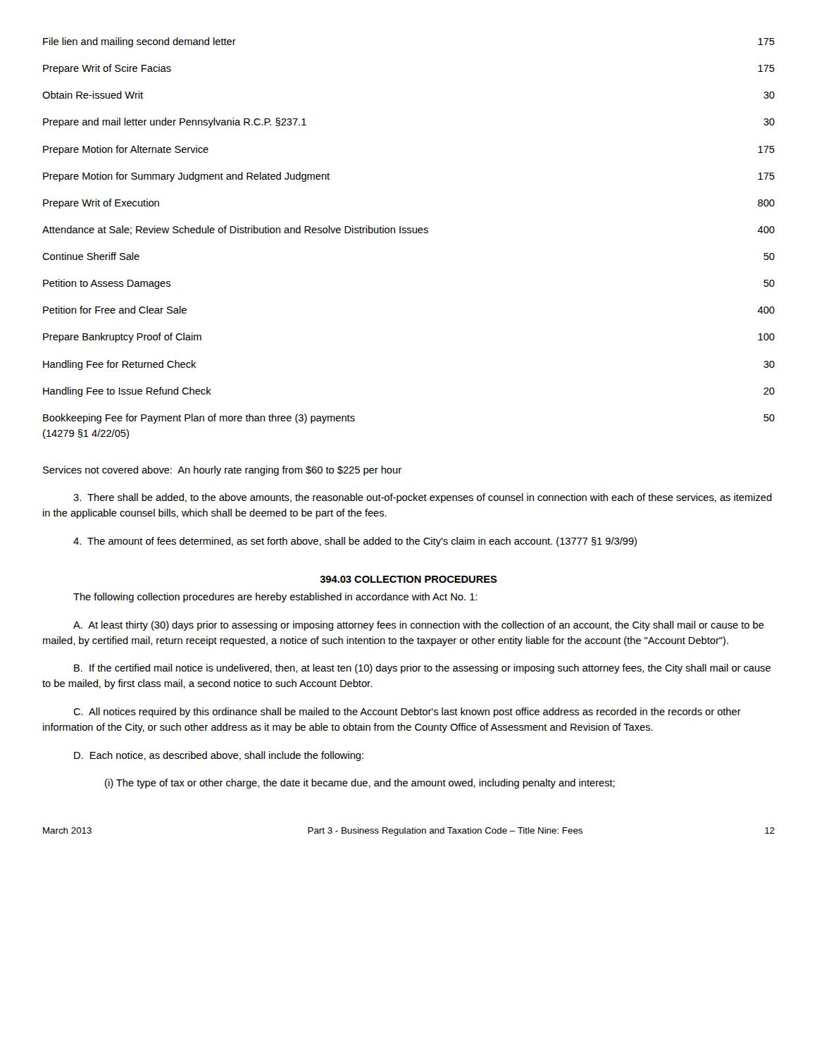| File lien and mailing second demand letter | 175 |
| Prepare Writ of Scire Facias | 175 |
| Obtain Re-issued Writ | 30 |
| Prepare and mail letter under Pennsylvania R.C.P. §237.1 | 30 |
| Prepare Motion for Alternate Service | 175 |
| Prepare Motion for Summary Judgment and Related Judgment | 175 |
| Prepare Writ of Execution | 800 |
| Attendance at Sale; Review Schedule of Distribution and Resolve Distribution Issues | 400 |
| Continue Sheriff Sale | 50 |
| Petition to Assess Damages | 50 |
| Petition for Free and Clear Sale | 400 |
| Prepare Bankruptcy Proof of Claim | 100 |
| Handling Fee for Returned Check | 30 |
| Handling Fee to Issue Refund Check | 20 |
| Bookkeeping Fee for Payment Plan of more than three (3) payments (14279 §1 4/22/05) | 50 |
Services not covered above: An hourly rate ranging from $60 to $225 per hour
3. There shall be added, to the above amounts, the reasonable out-of-pocket expenses of counsel in connection with each of these services, as itemized in the applicable counsel bills, which shall be deemed to be part of the fees.
4. The amount of fees determined, as set forth above, shall be added to the City's claim in each account. (13777 §1 9/3/99)
394.03 COLLECTION PROCEDURES
The following collection procedures are hereby established in accordance with Act No. 1:
A. At least thirty (30) days prior to assessing or imposing attorney fees in connection with the collection of an account, the City shall mail or cause to be mailed, by certified mail, return receipt requested, a notice of such intention to the taxpayer or other entity liable for the account (the "Account Debtor").
B. If the certified mail notice is undelivered, then, at least ten (10) days prior to the assessing or imposing such attorney fees, the City shall mail or cause to be mailed, by first class mail, a second notice to such Account Debtor.
C. All notices required by this ordinance shall be mailed to the Account Debtor's last known post office address as recorded in the records or other information of the City, or such other address as it may be able to obtain from the County Office of Assessment and Revision of Taxes.
D. Each notice, as described above, shall include the following:
(i) The type of tax or other charge, the date it became due, and the amount owed, including penalty and interest;
March 2013
Part 3 - Business Regulation and Taxation Code – Title Nine: Fees
12